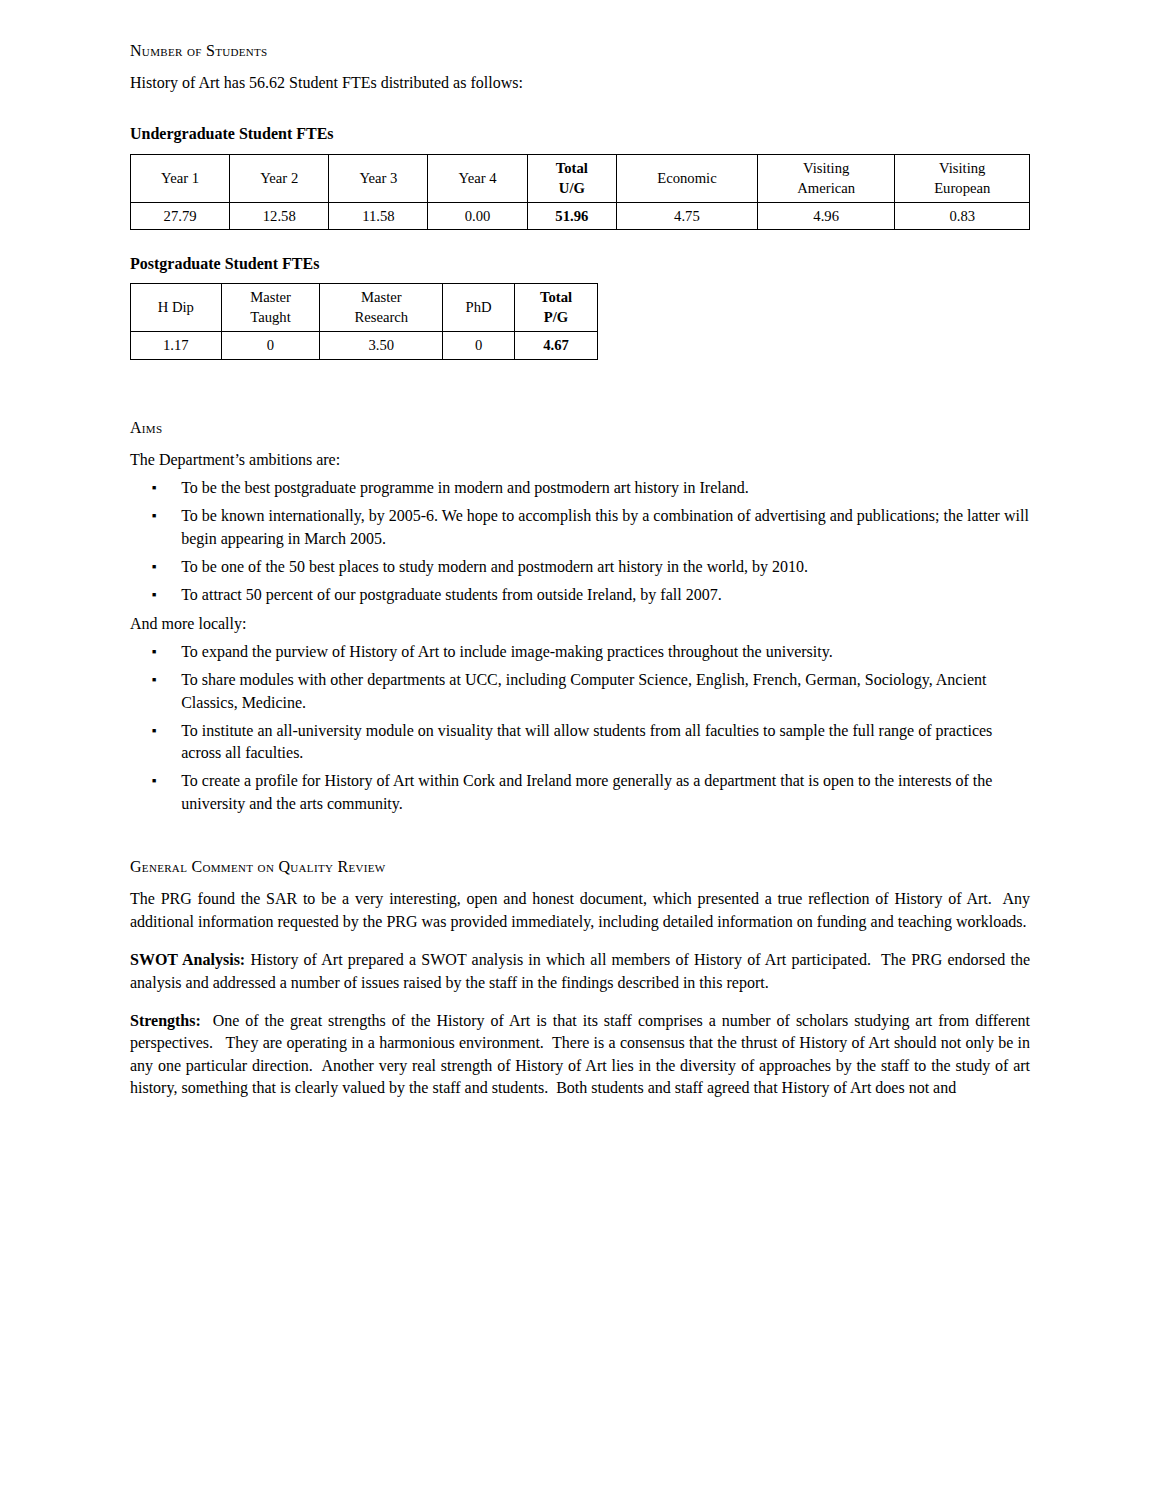Number of Students
History of Art has 56.62 Student FTEs distributed as follows:
Undergraduate Student FTEs
| Year 1 | Year 2 | Year 3 | Year 4 | Total U/G | Economic | Visiting American | Visiting European |
| --- | --- | --- | --- | --- | --- | --- | --- |
| 27.79 | 12.58 | 11.58 | 0.00 | 51.96 | 4.75 | 4.96 | 0.83 |
Postgraduate Student FTEs
| H Dip | Master Taught | Master Research | PhD | Total P/G |
| --- | --- | --- | --- | --- |
| 1.17 | 0 | 3.50 | 0 | 4.67 |
Aims
The Department’s ambitions are:
To be the best postgraduate programme in modern and postmodern art history in Ireland.
To be known internationally, by 2005-6. We hope to accomplish this by a combination of advertising and publications; the latter will begin appearing in March 2005.
To be one of the 50 best places to study modern and postmodern art history in the world, by 2010.
To attract 50 percent of our postgraduate students from outside Ireland, by fall 2007.
And more locally:
To expand the purview of History of Art to include image-making practices throughout the university.
To share modules with other departments at UCC, including Computer Science, English, French, German, Sociology, Ancient Classics, Medicine.
To institute an all-university module on visuality that will allow students from all faculties to sample the full range of practices across all faculties.
To create a profile for History of Art within Cork and Ireland more generally as a department that is open to the interests of the university and the arts community.
General Comment on Quality Review
The PRG found the SAR to be a very interesting, open and honest document, which presented a true reflection of History of Art. Any additional information requested by the PRG was provided immediately, including detailed information on funding and teaching workloads.
SWOT Analysis: History of Art prepared a SWOT analysis in which all members of History of Art participated. The PRG endorsed the analysis and addressed a number of issues raised by the staff in the findings described in this report.
Strengths: One of the great strengths of the History of Art is that its staff comprises a number of scholars studying art from different perspectives. They are operating in a harmonious environment. There is a consensus that the thrust of History of Art should not only be in any one particular direction. Another very real strength of History of Art lies in the diversity of approaches by the staff to the study of art history, something that is clearly valued by the staff and students. Both students and staff agreed that History of Art does not and